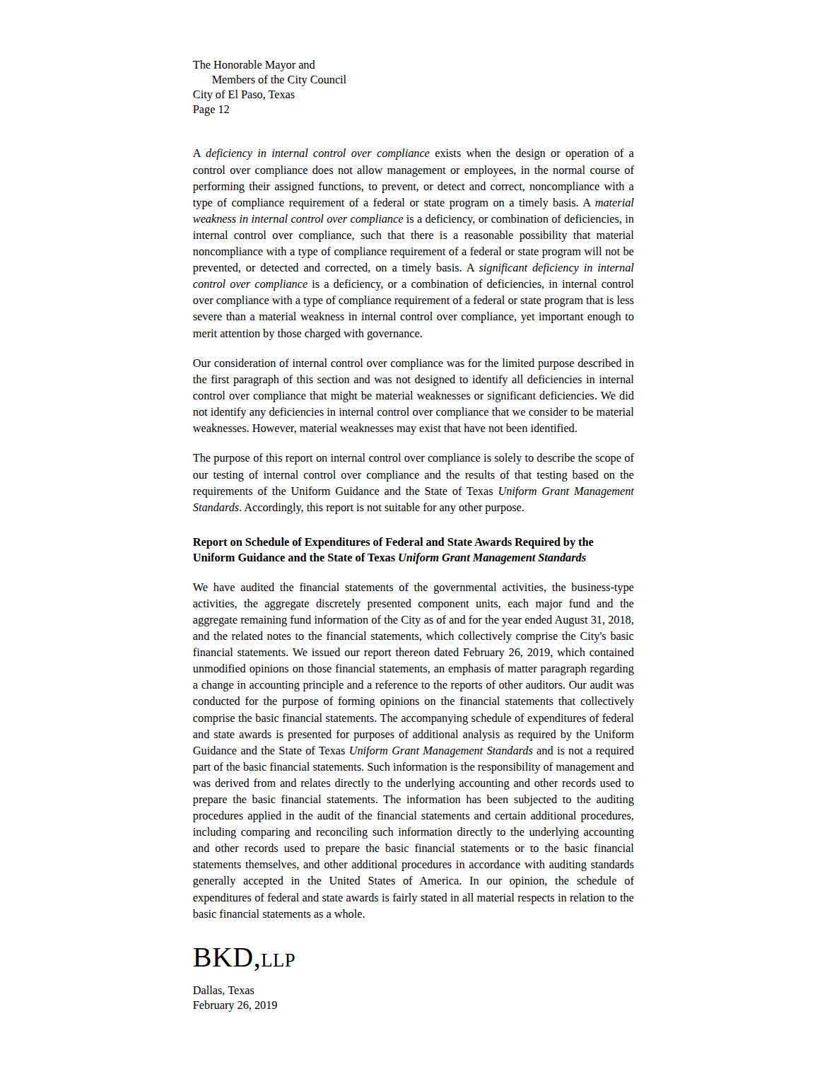The Honorable Mayor and
Members of the City Council
City of El Paso, Texas
Page 12
A deficiency in internal control over compliance exists when the design or operation of a control over compliance does not allow management or employees, in the normal course of performing their assigned functions, to prevent, or detect and correct, noncompliance with a type of compliance requirement of a federal or state program on a timely basis. A material weakness in internal control over compliance is a deficiency, or combination of deficiencies, in internal control over compliance, such that there is a reasonable possibility that material noncompliance with a type of compliance requirement of a federal or state program will not be prevented, or detected and corrected, on a timely basis. A significant deficiency in internal control over compliance is a deficiency, or a combination of deficiencies, in internal control over compliance with a type of compliance requirement of a federal or state program that is less severe than a material weakness in internal control over compliance, yet important enough to merit attention by those charged with governance.
Our consideration of internal control over compliance was for the limited purpose described in the first paragraph of this section and was not designed to identify all deficiencies in internal control over compliance that might be material weaknesses or significant deficiencies. We did not identify any deficiencies in internal control over compliance that we consider to be material weaknesses. However, material weaknesses may exist that have not been identified.
The purpose of this report on internal control over compliance is solely to describe the scope of our testing of internal control over compliance and the results of that testing based on the requirements of the Uniform Guidance and the State of Texas Uniform Grant Management Standards. Accordingly, this report is not suitable for any other purpose.
Report on Schedule of Expenditures of Federal and State Awards Required by the Uniform Guidance and the State of Texas Uniform Grant Management Standards
We have audited the financial statements of the governmental activities, the business-type activities, the aggregate discretely presented component units, each major fund and the aggregate remaining fund information of the City as of and for the year ended August 31, 2018, and the related notes to the financial statements, which collectively comprise the City's basic financial statements. We issued our report thereon dated February 26, 2019, which contained unmodified opinions on those financial statements, an emphasis of matter paragraph regarding a change in accounting principle and a reference to the reports of other auditors. Our audit was conducted for the purpose of forming opinions on the financial statements that collectively comprise the basic financial statements. The accompanying schedule of expenditures of federal and state awards is presented for purposes of additional analysis as required by the Uniform Guidance and the State of Texas Uniform Grant Management Standards and is not a required part of the basic financial statements. Such information is the responsibility of management and was derived from and relates directly to the underlying accounting and other records used to prepare the basic financial statements. The information has been subjected to the auditing procedures applied in the audit of the financial statements and certain additional procedures, including comparing and reconciling such information directly to the underlying accounting and other records used to prepare the basic financial statements or to the basic financial statements themselves, and other additional procedures in accordance with auditing standards generally accepted in the United States of America. In our opinion, the schedule of expenditures of federal and state awards is fairly stated in all material respects in relation to the basic financial statements as a whole.
BKD,LLP
Dallas, Texas
February 26, 2019